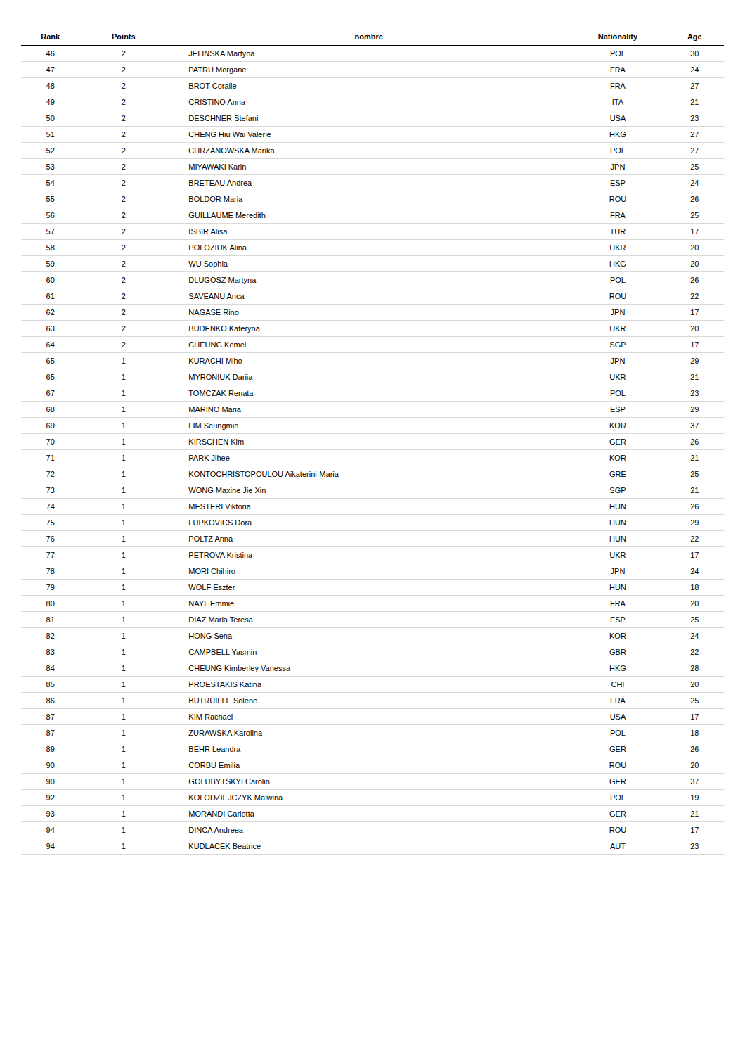| Rank | Points | nombre | Nationality | Age |
| --- | --- | --- | --- | --- |
| 46 | 2 | JELINSKA Martyna | POL | 30 |
| 47 | 2 | PATRU Morgane | FRA | 24 |
| 48 | 2 | BROT Coralie | FRA | 27 |
| 49 | 2 | CRISTINO Anna | ITA | 21 |
| 50 | 2 | DESCHNER Stefani | USA | 23 |
| 51 | 2 | CHENG Hiu Wai Valerie | HKG | 27 |
| 52 | 2 | CHRZANOWSKA Marika | POL | 27 |
| 53 | 2 | MIYAWAKI Karin | JPN | 25 |
| 54 | 2 | BRETEAU Andrea | ESP | 24 |
| 55 | 2 | BOLDOR Maria | ROU | 26 |
| 56 | 2 | GUILLAUME Meredith | FRA | 25 |
| 57 | 2 | ISBIR Alisa | TUR | 17 |
| 58 | 2 | POLOZIUK Alina | UKR | 20 |
| 59 | 2 | WU Sophia | HKG | 20 |
| 60 | 2 | DLUGOSZ Martyna | POL | 26 |
| 61 | 2 | SAVEANU Anca | ROU | 22 |
| 62 | 2 | NAGASE Rino | JPN | 17 |
| 63 | 2 | BUDENKO Kateryna | UKR | 20 |
| 64 | 2 | CHEUNG Kemei | SGP | 17 |
| 65 | 1 | KURACHI Miho | JPN | 29 |
| 65 | 1 | MYRONIUK Dariia | UKR | 21 |
| 67 | 1 | TOMCZAK Renata | POL | 23 |
| 68 | 1 | MARINO Maria | ESP | 29 |
| 69 | 1 | LIM Seungmin | KOR | 37 |
| 70 | 1 | KIRSCHEN Kim | GER | 26 |
| 71 | 1 | PARK Jihee | KOR | 21 |
| 72 | 1 | KONTOCHRISTOPOULOU Aikaterini-Maria | GRE | 25 |
| 73 | 1 | WONG Maxine Jie Xin | SGP | 21 |
| 74 | 1 | MESTERI Viktoria | HUN | 26 |
| 75 | 1 | LUPKOVICS Dora | HUN | 29 |
| 76 | 1 | POLTZ Anna | HUN | 22 |
| 77 | 1 | PETROVA Kristina | UKR | 17 |
| 78 | 1 | MORI Chihiro | JPN | 24 |
| 79 | 1 | WOLF Eszter | HUN | 18 |
| 80 | 1 | NAYL Emmie | FRA | 20 |
| 81 | 1 | DIAZ Maria Teresa | ESP | 25 |
| 82 | 1 | HONG Sena | KOR | 24 |
| 83 | 1 | CAMPBELL Yasmin | GBR | 22 |
| 84 | 1 | CHEUNG Kimberley Vanessa | HKG | 28 |
| 85 | 1 | PROESTAKIS Katina | CHI | 20 |
| 86 | 1 | BUTRUILLE Solene | FRA | 25 |
| 87 | 1 | KIM Rachael | USA | 17 |
| 87 | 1 | ZURAWSKA Karolina | POL | 18 |
| 89 | 1 | BEHR Leandra | GER | 26 |
| 90 | 1 | CORBU Emilia | ROU | 20 |
| 90 | 1 | GOLUBYTSKYI Carolin | GER | 37 |
| 92 | 1 | KOLODZIEJCZYK Malwina | POL | 19 |
| 93 | 1 | MORANDI Carlotta | GER | 21 |
| 94 | 1 | DINCA Andreea | ROU | 17 |
| 94 | 1 | KUDLACEK Beatrice | AUT | 23 |